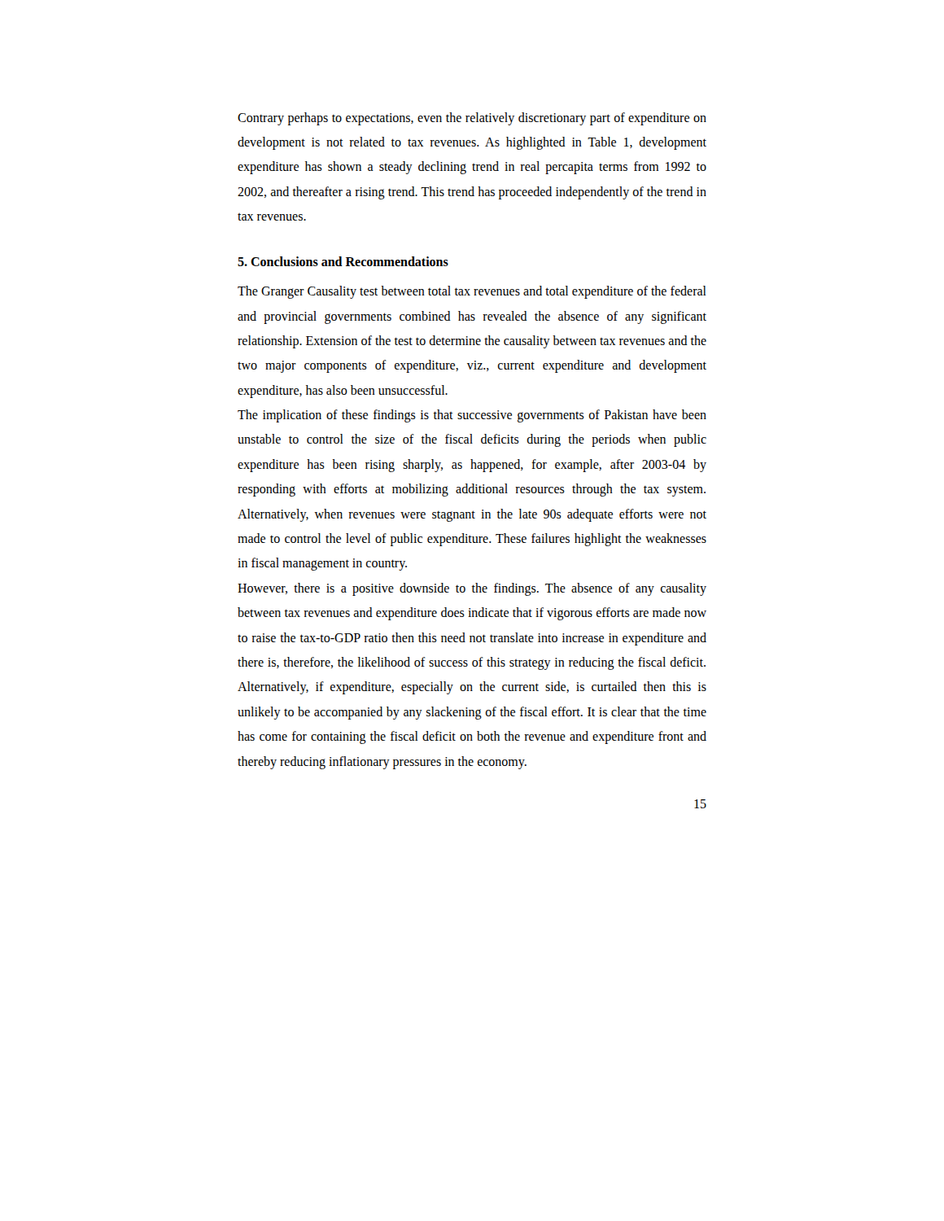Contrary perhaps to expectations, even the relatively discretionary part of expenditure on development is not related to tax revenues. As highlighted in Table 1, development expenditure has shown a steady declining trend in real percapita terms from 1992 to 2002, and thereafter a rising trend. This trend has proceeded independently of the trend in tax revenues.
5. Conclusions and Recommendations
The Granger Causality test between total tax revenues and total expenditure of the federal and provincial governments combined has revealed the absence of any significant relationship. Extension of the test to determine the causality between tax revenues and the two major components of expenditure, viz., current expenditure and development expenditure, has also been unsuccessful.
The implication of these findings is that successive governments of Pakistan have been unstable to control the size of the fiscal deficits during the periods when public expenditure has been rising sharply, as happened, for example, after 2003-04 by responding with efforts at mobilizing additional resources through the tax system. Alternatively, when revenues were stagnant in the late 90s adequate efforts were not made to control the level of public expenditure. These failures highlight the weaknesses in fiscal management in country.
However, there is a positive downside to the findings. The absence of any causality between tax revenues and expenditure does indicate that if vigorous efforts are made now to raise the tax-to-GDP ratio then this need not translate into increase in expenditure and there is, therefore, the likelihood of success of this strategy in reducing the fiscal deficit. Alternatively, if expenditure, especially on the current side, is curtailed then this is unlikely to be accompanied by any slackening of the fiscal effort. It is clear that the time has come for containing the fiscal deficit on both the revenue and expenditure front and thereby reducing inflationary pressures in the economy.
15